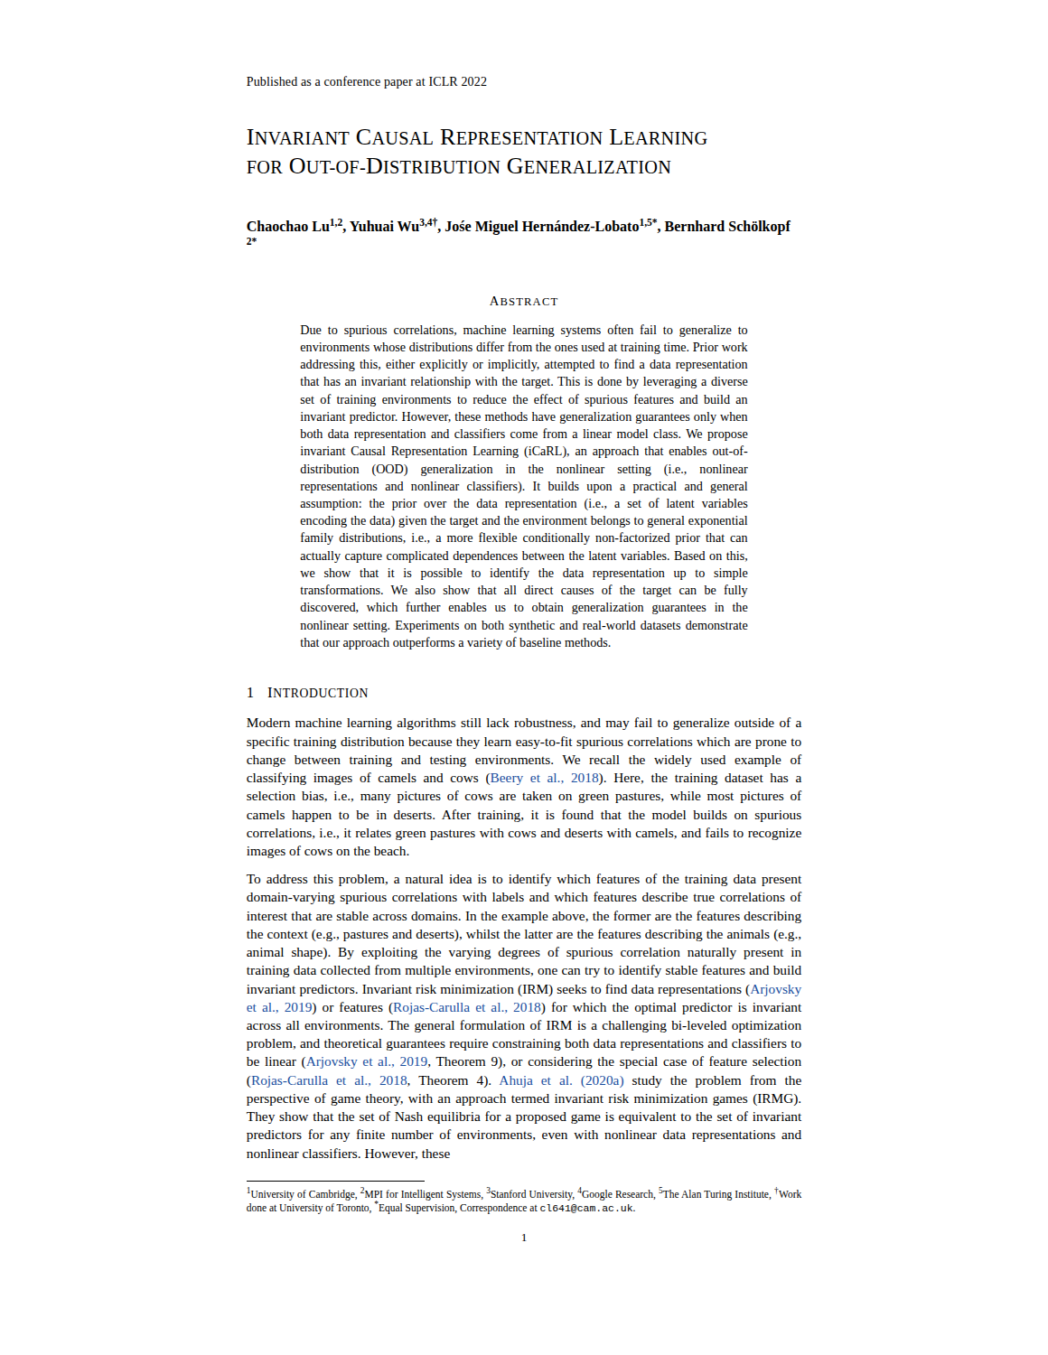Published as a conference paper at ICLR 2022
INVARIANT CAUSAL REPRESENTATION LEARNING
FOR OUT-OF-DISTRIBUTION GENERALIZATION
Chaochao Lu1,2, Yuhuai Wu3,4†, Jośe Miguel Hernández-Lobato1,5*, Bernhard Schölkopf 2*
ABSTRACT
Due to spurious correlations, machine learning systems often fail to generalize to environments whose distributions differ from the ones used at training time. Prior work addressing this, either explicitly or implicitly, attempted to find a data representation that has an invariant relationship with the target. This is done by leveraging a diverse set of training environments to reduce the effect of spurious features and build an invariant predictor. However, these methods have generalization guarantees only when both data representation and classifiers come from a linear model class. We propose invariant Causal Representation Learning (iCaRL), an approach that enables out-of-distribution (OOD) generalization in the nonlinear setting (i.e., nonlinear representations and nonlinear classifiers). It builds upon a practical and general assumption: the prior over the data representation (i.e., a set of latent variables encoding the data) given the target and the environment belongs to general exponential family distributions, i.e., a more flexible conditionally non-factorized prior that can actually capture complicated dependences between the latent variables. Based on this, we show that it is possible to identify the data representation up to simple transformations. We also show that all direct causes of the target can be fully discovered, which further enables us to obtain generalization guarantees in the nonlinear setting. Experiments on both synthetic and real-world datasets demonstrate that our approach outperforms a variety of baseline methods.
1 INTRODUCTION
Modern machine learning algorithms still lack robustness, and may fail to generalize outside of a specific training distribution because they learn easy-to-fit spurious correlations which are prone to change between training and testing environments. We recall the widely used example of classifying images of camels and cows (Beery et al., 2018). Here, the training dataset has a selection bias, i.e., many pictures of cows are taken on green pastures, while most pictures of camels happen to be in deserts. After training, it is found that the model builds on spurious correlations, i.e., it relates green pastures with cows and deserts with camels, and fails to recognize images of cows on the beach.
To address this problem, a natural idea is to identify which features of the training data present domain-varying spurious correlations with labels and which features describe true correlations of interest that are stable across domains. In the example above, the former are the features describing the context (e.g., pastures and deserts), whilst the latter are the features describing the animals (e.g., animal shape). By exploiting the varying degrees of spurious correlation naturally present in training data collected from multiple environments, one can try to identify stable features and build invariant predictors. Invariant risk minimization (IRM) seeks to find data representations (Arjovsky et al., 2019) or features (Rojas-Carulla et al., 2018) for which the optimal predictor is invariant across all environments. The general formulation of IRM is a challenging bi-leveled optimization problem, and theoretical guarantees require constraining both data representations and classifiers to be linear (Arjovsky et al., 2019, Theorem 9), or considering the special case of feature selection (Rojas-Carulla et al., 2018, Theorem 4). Ahuja et al. (2020a) study the problem from the perspective of game theory, with an approach termed invariant risk minimization games (IRMG). They show that the set of Nash equilibria for a proposed game is equivalent to the set of invariant predictors for any finite number of environments, even with nonlinear data representations and nonlinear classifiers. However, these
1University of Cambridge, 2MPI for Intelligent Systems, 3Stanford University, 4Google Research, 5The Alan Turing Institute, †Work done at University of Toronto, *Equal Supervision, Correspondence at cl641@cam.ac.uk.
1